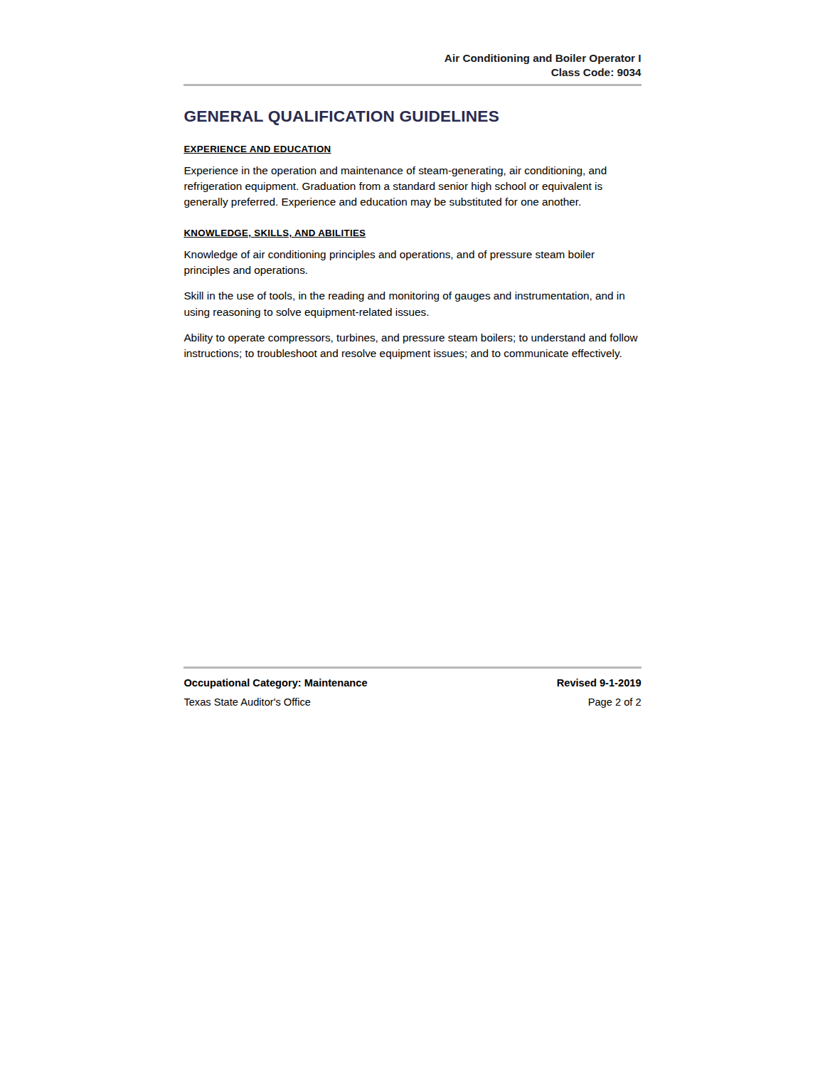Air Conditioning and Boiler Operator I
Class Code: 9034
GENERAL QUALIFICATION GUIDELINES
Experience and Education
Experience in the operation and maintenance of steam-generating, air conditioning, and refrigeration equipment. Graduation from a standard senior high school or equivalent is generally preferred. Experience and education may be substituted for one another.
Knowledge, Skills, and Abilities
Knowledge of air conditioning principles and operations, and of pressure steam boiler principles and operations.
Skill in the use of tools, in the reading and monitoring of gauges and instrumentation, and in using reasoning to solve equipment-related issues.
Ability to operate compressors, turbines, and pressure steam boilers; to understand and follow instructions; to troubleshoot and resolve equipment issues; and to communicate effectively.
Occupational Category: Maintenance Revised 9-1-2019
Texas State Auditor's Office Page 2 of 2